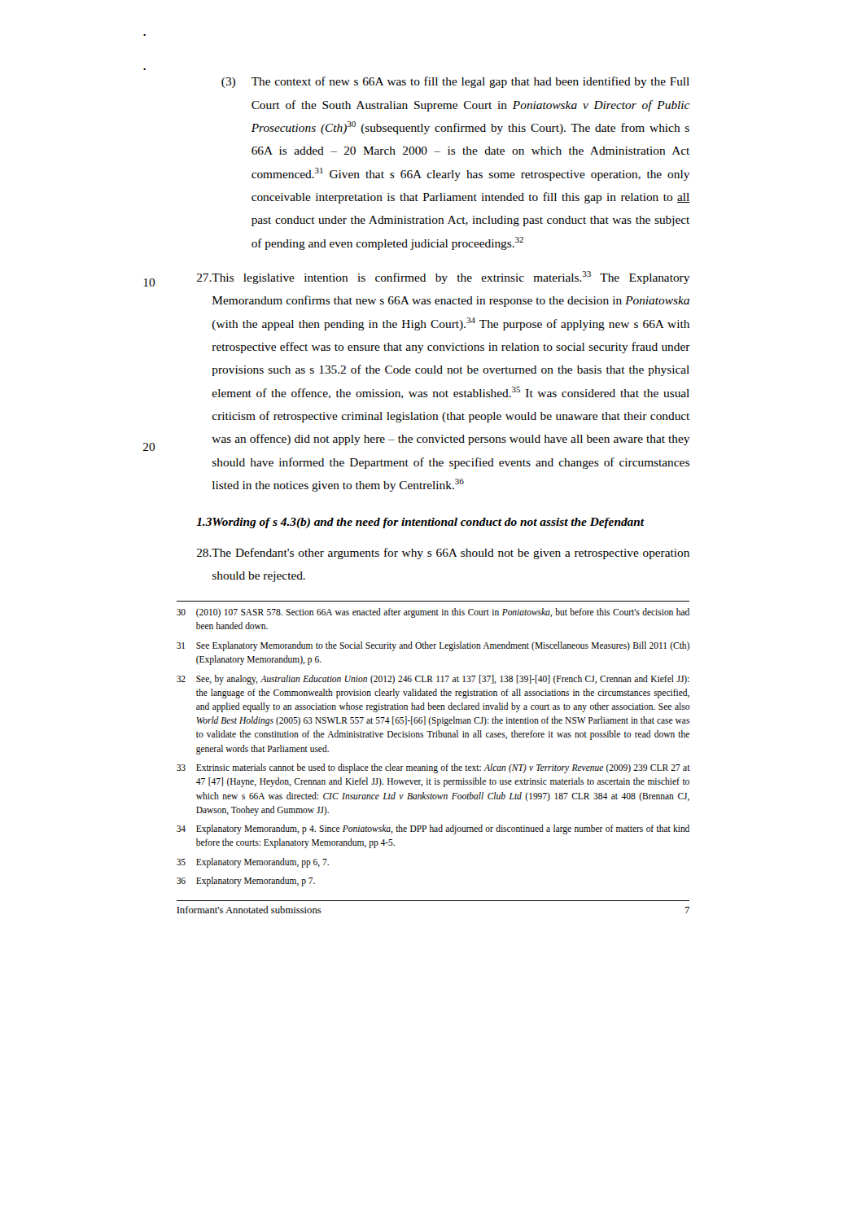.
.
10
20
(3)
The context of new s 66A was to fill the legal gap that had been identified by the Full Court of the South Australian Supreme Court in Poniatowska v Director of Public Prosecutions (Cth)30 (subsequently confirmed by this Court). The date from which s 66A is added – 20 March 2000 – is the date on which the Administration Act commenced.31 Given that s 66A clearly has some retrospective operation, the only conceivable interpretation is that Parliament intended to fill this gap in relation to all past conduct under the Administration Act, including past conduct that was the subject of pending and even completed judicial proceedings.32
27.
This legislative intention is confirmed by the extrinsic materials.33 The Explanatory Memorandum confirms that new s 66A was enacted in response to the decision in Poniatowska (with the appeal then pending in the High Court).34 The purpose of applying new s 66A with retrospective effect was to ensure that any convictions in relation to social security fraud under provisions such as s 135.2 of the Code could not be overturned on the basis that the physical element of the offence, the omission, was not established.35 It was considered that the usual criticism of retrospective criminal legislation (that people would be unaware that their conduct was an offence) did not apply here – the convicted persons would have all been aware that they should have informed the Department of the specified events and changes of circumstances listed in the notices given to them by Centrelink.36
1.3
Wording of s 4.3(b) and the need for intentional conduct do not assist the Defendant
28.
The Defendant's other arguments for why s 66A should not be given a retrospective operation should be rejected.
30
(2010) 107 SASR 578. Section 66A was enacted after argument in this Court in Poniatowska, but before this Court's decision had been handed down.
31
See Explanatory Memorandum to the Social Security and Other Legislation Amendment (Miscellaneous Measures) Bill 2011 (Cth) (Explanatory Memorandum), p 6.
32
See, by analogy, Australian Education Union (2012) 246 CLR 117 at 137 [37], 138 [39]-[40] (French CJ, Crennan and Kiefel JJ): the language of the Commonwealth provision clearly validated the registration of all associations in the circumstances specified, and applied equally to an association whose registration had been declared invalid by a court as to any other association. See also World Best Holdings (2005) 63 NSWLR 557 at 574 [65]-[66] (Spigelman CJ): the intention of the NSW Parliament in that case was to validate the constitution of the Administrative Decisions Tribunal in all cases, therefore it was not possible to read down the general words that Parliament used.
33
Extrinsic materials cannot be used to displace the clear meaning of the text: Alcan (NT) v Territory Revenue (2009) 239 CLR 27 at 47 [47] (Hayne, Heydon, Crennan and Kiefel JJ). However, it is permissible to use extrinsic materials to ascertain the mischief to which new s 66A was directed: CIC Insurance Ltd v Bankstown Football Club Ltd (1997) 187 CLR 384 at 408 (Brennan CJ, Dawson, Toohey and Gummow JJ).
34
Explanatory Memorandum, p 4. Since Poniatowska, the DPP had adjourned or discontinued a large number of matters of that kind before the courts: Explanatory Memorandum, pp 4-5.
35
Explanatory Memorandum, pp 6, 7.
36
Explanatory Memorandum, p 7.
Informant's Annotated submissions
7